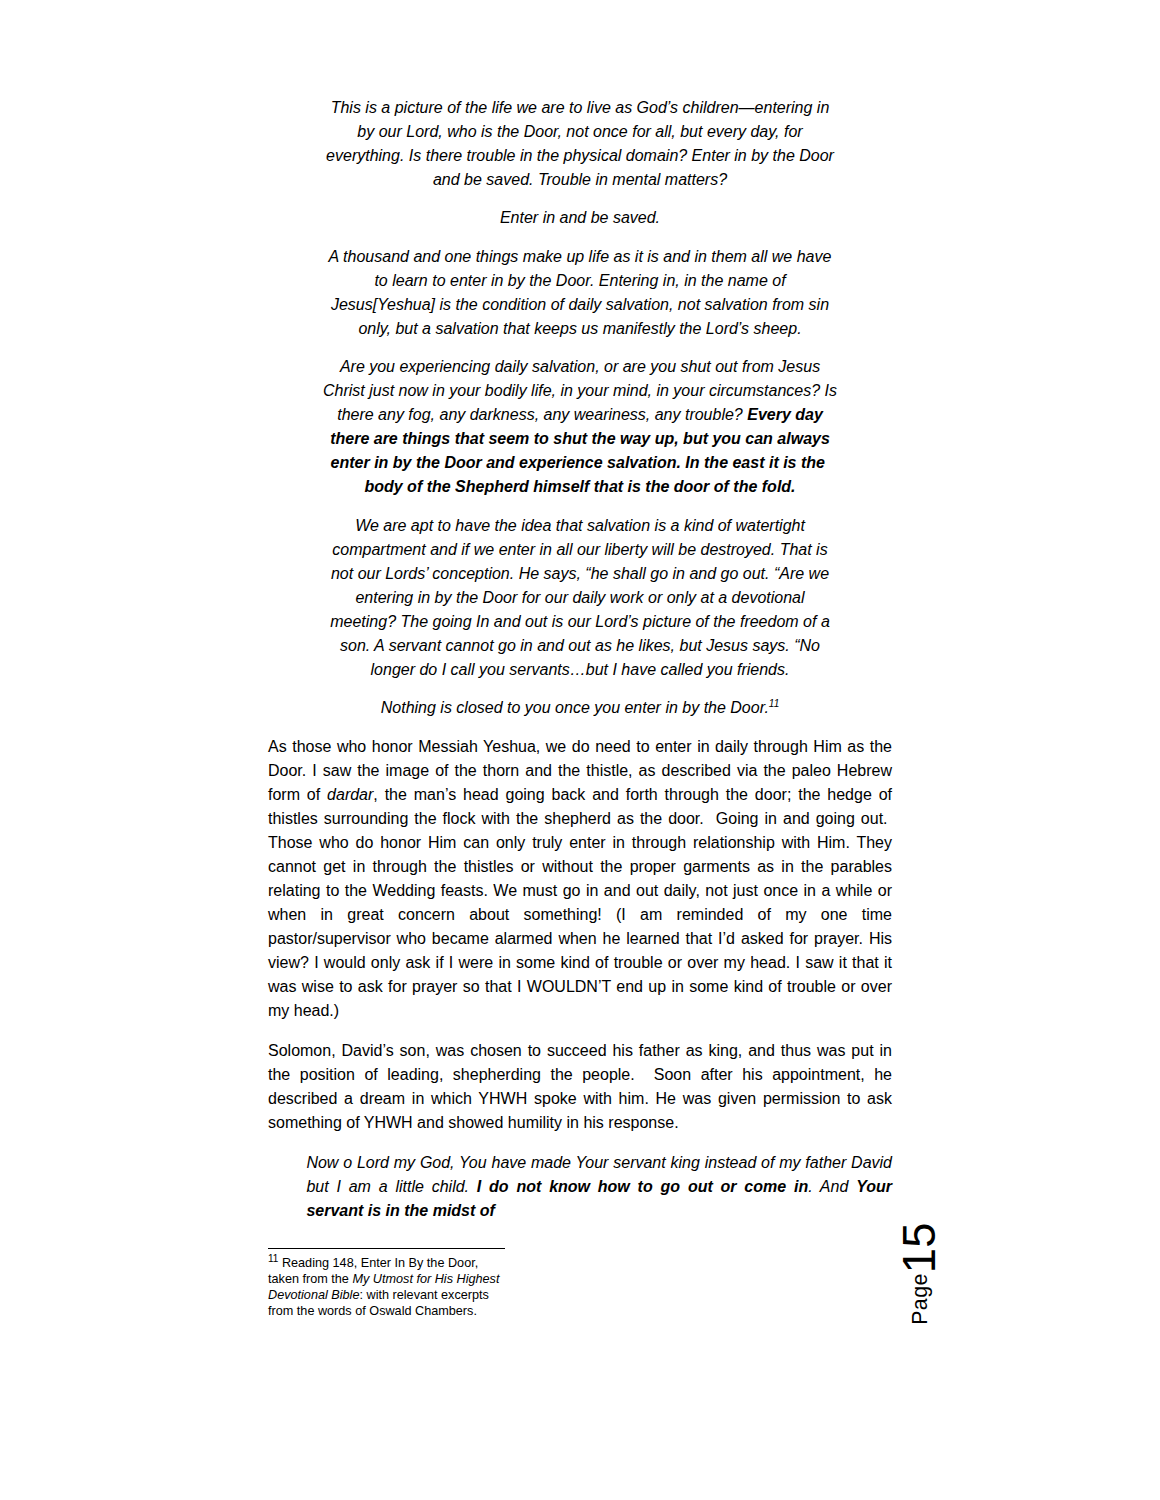This is a picture of the life we are to live as God’s children—entering in by our Lord, who is the Door, not once for all, but every day, for everything. Is there trouble in the physical domain? Enter in by the Door and be saved. Trouble in mental matters?
Enter in and be saved.
A thousand and one things make up life as it is and in them all we have to learn to enter in by the Door. Entering in, in the name of Jesus[Yeshua] is the condition of daily salvation, not salvation from sin only, but a salvation that keeps us manifestly the Lord’s sheep.
Are you experiencing daily salvation, or are you shut out from Jesus Christ just now in your bodily life, in your mind, in your circumstances? Is there any fog, any darkness, any weariness, any trouble? Every day there are things that seem to shut the way up, but you can always enter in by the Door and experience salvation. In the east it is the body of the Shepherd himself that is the door of the fold.
We are apt to have the idea that salvation is a kind of watertight compartment and if we enter in all our liberty will be destroyed. That is not our Lords’ conception. He says, “he shall go in and go out. “Are we entering in by the Door for our daily work or only at a devotional meeting? The going In and out is our Lord’s picture of the freedom of a son. A servant cannot go in and out as he likes, but Jesus says. “No longer do I call you servants…but I have called you friends.
Nothing is closed to you once you enter in by the Door.11
As those who honor Messiah Yeshua, we do need to enter in daily through Him as the Door. I saw the image of the thorn and the thistle, as described via the paleo Hebrew form of dardar, the man’s head going back and forth through the door; the hedge of thistles surrounding the flock with the shepherd as the door. Going in and going out. Those who do honor Him can only truly enter in through relationship with Him. They cannot get in through the thistles or without the proper garments as in the parables relating to the Wedding feasts. We must go in and out daily, not just once in a while or when in great concern about something! (I am reminded of my one time pastor/supervisor who became alarmed when he learned that I’d asked for prayer. His view? I would only ask if I were in some kind of trouble or over my head. I saw it that it was wise to ask for prayer so that I WOULDN’T end up in some kind of trouble or over my head.)
Solomon, David’s son, was chosen to succeed his father as king, and thus was put in the position of leading, shepherding the people. Soon after his appointment, he described a dream in which YHWH spoke with him. He was given permission to ask something of YHWH and showed humility in his response.
Now o Lord my God, You have made Your servant king instead of my father David but I am a little child. I do not know how to go out or come in. And Your servant is in the midst of
11 Reading 148, Enter In By the Door, taken from the My Utmost for His Highest Devotional Bible: with relevant excerpts from the words of Oswald Chambers.
Page15